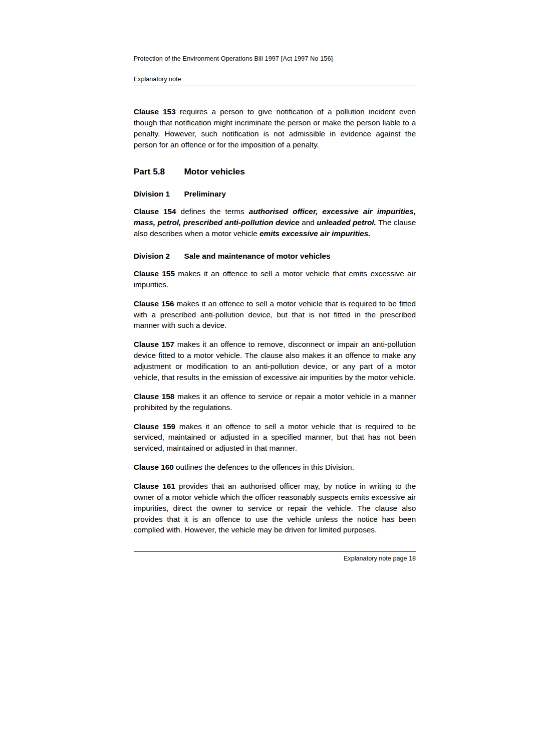Protection of the Environment Operations Bill 1997 [Act 1997 No 156]
Explanatory note
Clause 153 requires a person to give notification of a pollution incident even though that notification might incriminate the person or make the person liable to a penalty. However, such notification is not admissible in evidence against the person for an offence or for the imposition of a penalty.
Part 5.8 Motor vehicles
Division 1 Preliminary
Clause 154 defines the terms authorised officer, excessive air impurities, mass, petrol, prescribed anti-pollution device and unleaded petrol. The clause also describes when a motor vehicle emits excessive air impurities.
Division 2 Sale and maintenance of motor vehicles
Clause 155 makes it an offence to sell a motor vehicle that emits excessive air impurities.
Clause 156 makes it an offence to sell a motor vehicle that is required to be fitted with a prescribed anti-pollution device, but that is not fitted in the prescribed manner with such a device.
Clause 157 makes it an offence to remove, disconnect or impair an anti-pollution device fitted to a motor vehicle. The clause also makes it an offence to make any adjustment or modification to an anti-pollution device, or any part of a motor vehicle, that results in the emission of excessive air impurities by the motor vehicle.
Clause 158 makes it an offence to service or repair a motor vehicle in a manner prohibited by the regulations.
Clause 159 makes it an offence to sell a motor vehicle that is required to be serviced, maintained or adjusted in a specified manner, but that has not been serviced, maintained or adjusted in that manner.
Clause 160 outlines the defences to the offences in this Division.
Clause 161 provides that an authorised officer may, by notice in writing to the owner of a motor vehicle which the officer reasonably suspects emits excessive air impurities, direct the owner to service or repair the vehicle. The clause also provides that it is an offence to use the vehicle unless the notice has been complied with. However, the vehicle may be driven for limited purposes.
Explanatory note page 18